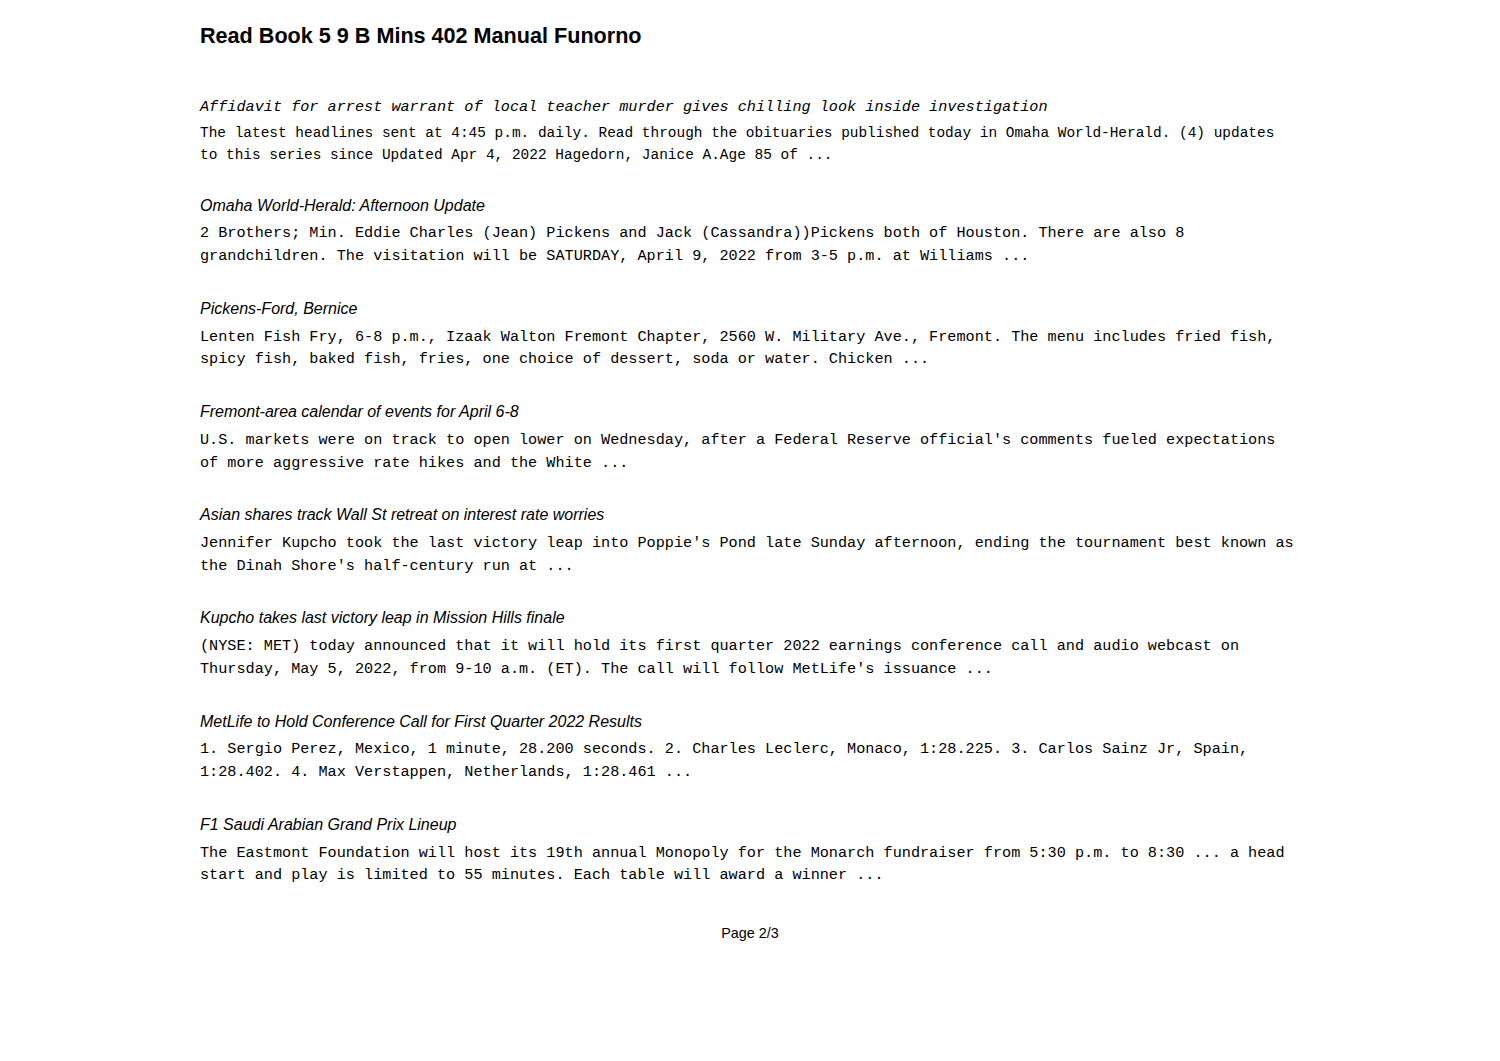Read Book 5 9 B Mins 402 Manual Funorno
Affidavit for arrest warrant of local teacher murder gives chilling look inside investigation
The latest headlines sent at 4:45 p.m. daily. Read through the obituaries published today in Omaha World-Herald. (4) updates to this series since Updated Apr 4, 2022 Hagedorn, Janice A.Age 85 of ...
Omaha World-Herald: Afternoon Update
2 Brothers; Min. Eddie Charles (Jean) Pickens and Jack (Cassandra))Pickens both of Houston. There are also 8 grandchildren. The visitation will be SATURDAY, April 9, 2022 from 3-5 p.m. at Williams ...
Pickens-Ford, Bernice
Lenten Fish Fry, 6-8 p.m., Izaak Walton Fremont Chapter, 2560 W. Military Ave., Fremont. The menu includes fried fish, spicy fish, baked fish, fries, one choice of dessert, soda or water. Chicken ...
Fremont-area calendar of events for April 6-8
U.S. markets were on track to open lower on Wednesday, after a Federal Reserve official's comments fueled expectations of more aggressive rate hikes and the White ...
Asian shares track Wall St retreat on interest rate worries
Jennifer Kupcho took the last victory leap into Poppie's Pond late Sunday afternoon, ending the tournament best known as the Dinah Shore's half-century run at ...
Kupcho takes last victory leap in Mission Hills finale
(NYSE: MET) today announced that it will hold its first quarter 2022 earnings conference call and audio webcast on Thursday, May 5, 2022, from 9-10 a.m. (ET). The call will follow MetLife's issuance ...
MetLife to Hold Conference Call for First Quarter 2022 Results
1. Sergio Perez, Mexico, 1 minute, 28.200 seconds. 2. Charles Leclerc, Monaco, 1:28.225. 3. Carlos Sainz Jr, Spain, 1:28.402. 4. Max Verstappen, Netherlands, 1:28.461 ...
F1 Saudi Arabian Grand Prix Lineup
The Eastmont Foundation will host its 19th annual Monopoly for the Monarch fundraiser from 5:30 p.m. to 8:30 ... a head start and play is limited to 55 minutes. Each table will award a winner ...
Page 2/3